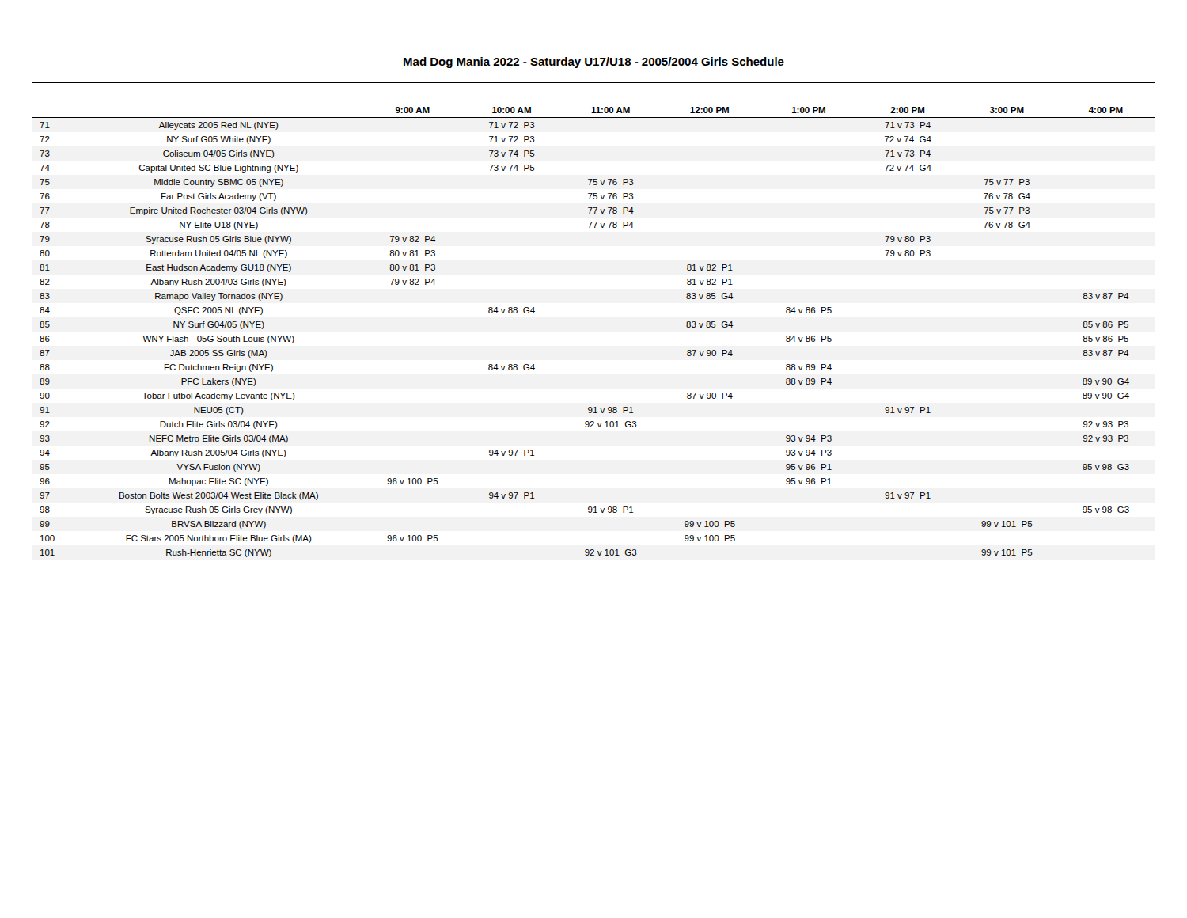Mad Dog Mania 2022 - Saturday U17/U18 - 2005/2004 Girls Schedule
| | | 9:00 AM | 10:00 AM | 11:00 AM | 12:00 PM | 1:00 PM | 2:00 PM | 3:00 PM | 4:00 PM |
| --- | --- | --- | --- | --- | --- | --- | --- | --- | --- |
| 71 | Alleycats 2005 Red NL (NYE) | | 71 v 72 P3 | | | | 71 v 73 P4 | | |
| 72 | NY Surf G05 White (NYE) | | 71 v 72 P3 | | | | 72 v 74 G4 | | |
| 73 | Coliseum 04/05 Girls (NYE) | | 73 v 74 P5 | | | | 71 v 73 P4 | | |
| 74 | Capital United SC Blue Lightning (NYE) | | 73 v 74 P5 | | | | 72 v 74 G4 | | |
| 75 | Middle Country SBMC 05 (NYE) | | | 75 v 76 P3 | | | | 75 v 77 P3 | |
| 76 | Far Post Girls Academy (VT) | | | 75 v 76 P3 | | | | 76 v 78 G4 | |
| 77 | Empire United Rochester 03/04 Girls (NYW) | | | 77 v 78 P4 | | | | 75 v 77 P3 | |
| 78 | NY Elite U18 (NYE) | | | 77 v 78 P4 | | | | 76 v 78 G4 | |
| 79 | Syracuse Rush 05 Girls Blue (NYW) | 79 v 82 P4 | | | | | 79 v 80 P3 | | |
| 80 | Rotterdam United 04/05 NL (NYE) | 80 v 81 P3 | | | | | 79 v 80 P3 | | |
| 81 | East Hudson Academy GU18 (NYE) | 80 v 81 P3 | | | 81 v 82 P1 | | | | |
| 82 | Albany Rush 2004/03 Girls (NYE) | 79 v 82 P4 | | | 81 v 82 P1 | | | | |
| 83 | Ramapo Valley Tornados (NYE) | | | | 83 v 85 G4 | | | | 83 v 87 P4 |
| 84 | QSFC 2005 NL (NYE) | | 84 v 88 G4 | | | 84 v 86 P5 | | | |
| 85 | NY Surf G04/05 (NYE) | | | | 83 v 85 G4 | | | | 85 v 86 P5 |
| 86 | WNY Flash - 05G South Louis (NYW) | | | | | 84 v 86 P5 | | | 85 v 86 P5 |
| 87 | JAB 2005 SS Girls (MA) | | | | 87 v 90 P4 | | | | 83 v 87 P4 |
| 88 | FC Dutchmen Reign (NYE) | | 84 v 88 G4 | | | 88 v 89 P4 | | | |
| 89 | PFC Lakers (NYE) | | | | | 88 v 89 P4 | | | 89 v 90 G4 |
| 90 | Tobar Futbol Academy Levante (NYE) | | | | 87 v 90 P4 | | | | 89 v 90 G4 |
| 91 | NEU05 (CT) | | | 91 v 98 P1 | | | 91 v 97 P1 | | |
| 92 | Dutch Elite Girls 03/04 (NYE) | | | 92 v 101 G3 | | | | | 92 v 93 P3 |
| 93 | NEFC Metro Elite Girls 03/04 (MA) | | | | | 93 v 94 P3 | | | 92 v 93 P3 |
| 94 | Albany Rush 2005/04 Girls (NYE) | | 94 v 97 P1 | | | 93 v 94 P3 | | | |
| 95 | VYSA Fusion (NYW) | | | | | 95 v 96 P1 | | | 95 v 98 G3 |
| 96 | Mahopac Elite SC (NYE) | 96 v 100 P5 | | | | 95 v 96 P1 | | | |
| 97 | Boston Bolts West 2003/04 West Elite Black (MA) | | 94 v 97 P1 | | | | 91 v 97 P1 | | |
| 98 | Syracuse Rush 05 Girls Grey (NYW) | | | 91 v 98 P1 | | | | | 95 v 98 G3 |
| 99 | BRVSA Blizzard (NYW) | | | | 99 v 100 P5 | | | 99 v 101 P5 | |
| 100 | FC Stars 2005 Northboro Elite Blue Girls (MA) | 96 v 100 P5 | | | 99 v 100 P5 | | | | |
| 101 | Rush-Henrietta SC (NYW) | | | 92 v 101 G3 | | | | 99 v 101 P5 | |